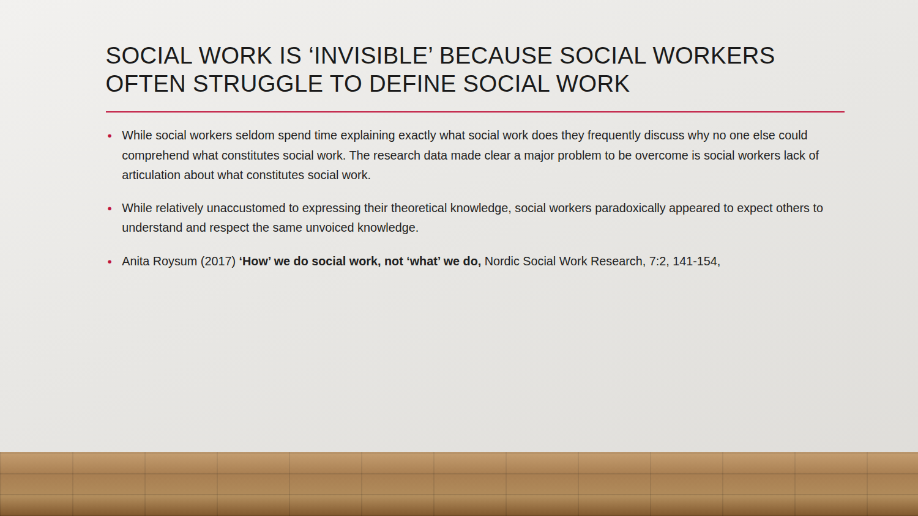Social work is ‘invisible’ because social workers often struggle to define social work
While social workers seldom spend time explaining exactly what social work does they frequently discuss why no one else could comprehend what constitutes social work. The research data made clear a major problem to be overcome is social workers lack of articulation about what constitutes social work.
While relatively unaccustomed to expressing their theoretical knowledge, social workers paradoxically appeared to expect others to understand and respect the same unvoiced knowledge.
Anita Roysum (2017) ‘How’ we do social work, not ‘what’ we do, Nordic Social Work Research, 7:2, 141-154,